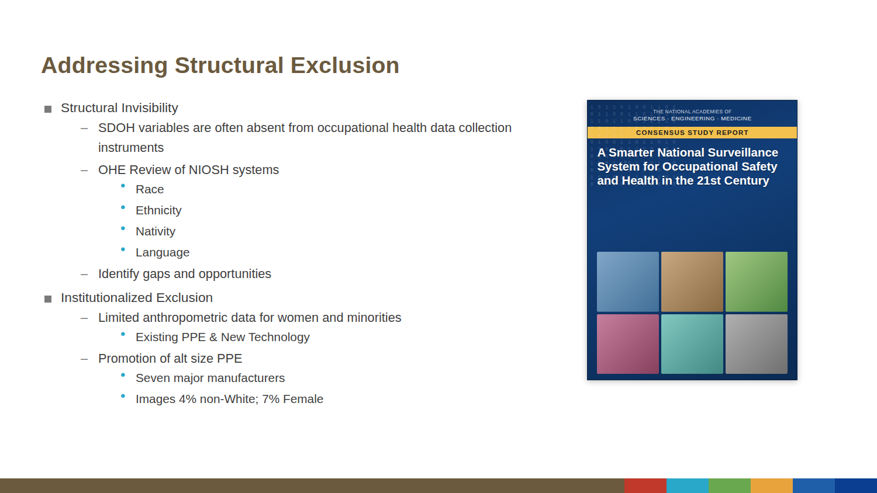Addressing Structural Exclusion
Structural Invisibility
SDOH variables are often absent from occupational health data collection instruments
OHE Review of NIOSH systems
Race
Ethnicity
Nativity
Language
Identify gaps and opportunities
Institutionalized Exclusion
Limited anthropometric data for women and minorities
Existing PPE & New Technology
Promotion of alt size PPE
Seven major manufacturers
Images 4% non-White; 7% Female
1 0 1 1 0 1 0 0 1 1 0 1 0 1 1 0 0 1 1 0 1 0 1 1 1 1 0 1 1 0 0 1 0 1 1 0 0 0 1 0 1 1 1 0 1 1 0 1 1 0 1 1 0 1 0 1 0 0 1 1 0 1 0 0 1 1 0 1 1 0 1 0 1 1 0 1 0 1 1 0 0 1 0 1 0 1 1 0 1 0 0 1 1 1 0 0 1 0 0 1 1 0 1 1 0 1 1 0 0 1 1 1 0 1 0 0 1 0 1 1 1 0 1 0 1 1 1 0 0 1 0 1 0 1 0 1 0 0 1 1 1 0 1 0
The National Academies of Sciences · Engineering · Medicine
Consensus Study Report
A Smarter National Surveillance System for Occupational Safety and Health in the 21st Century